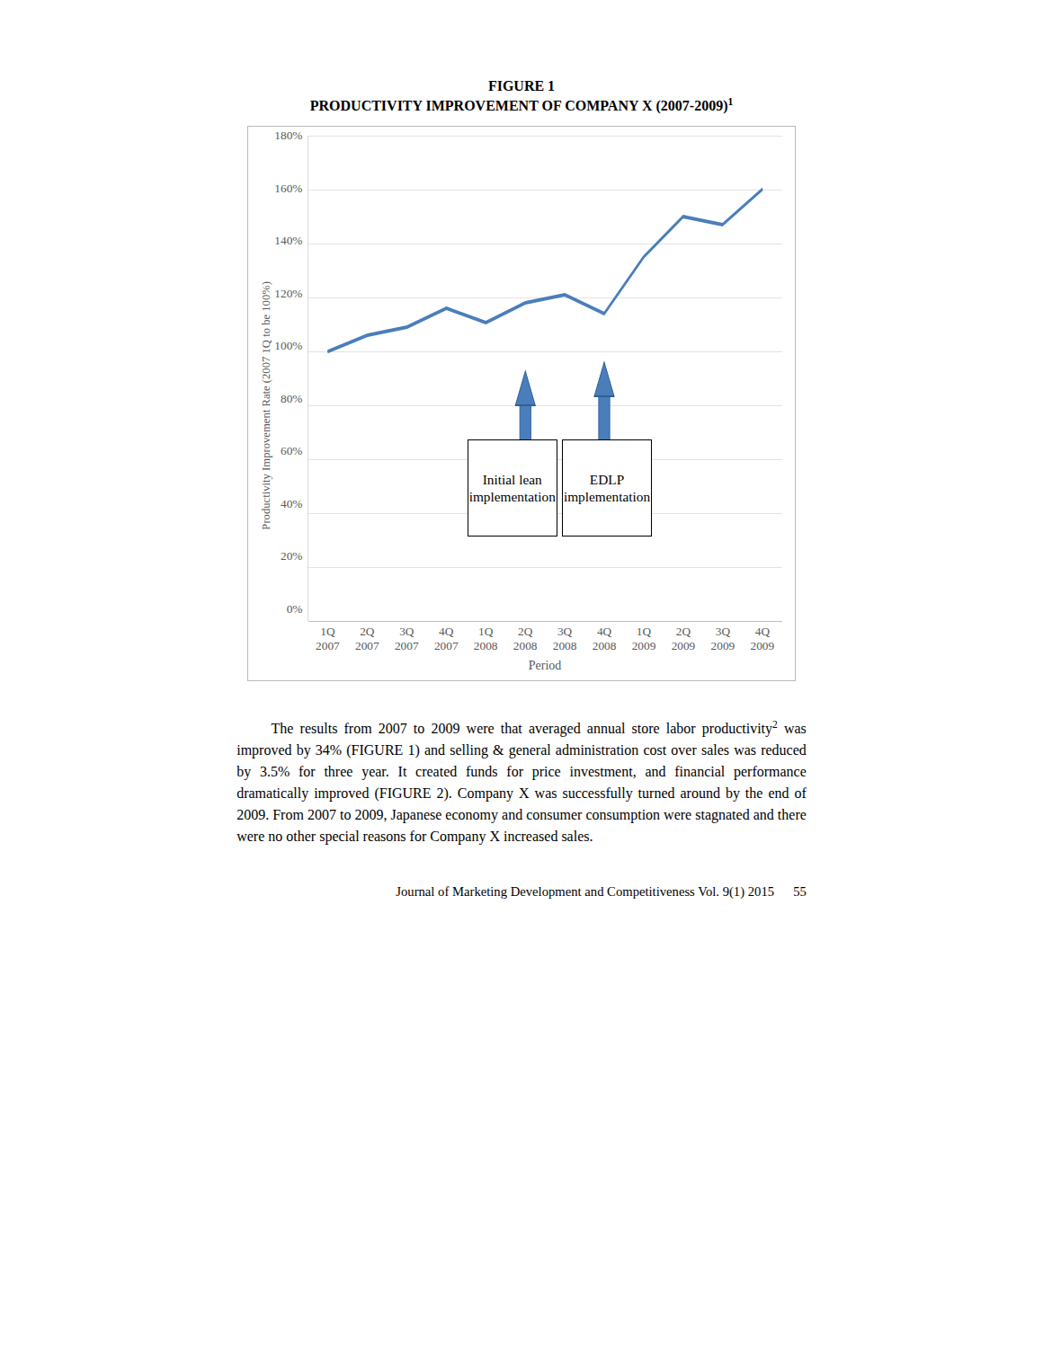FIGURE 1
PRODUCTIVITY IMPROVEMENT OF COMPANY X (2007-2009)1
Productivity Improvement Rate (2007 1Q to be 100%)
180% 160% 140% 120% 100% 80% 60% 40% 20% 0%
Initial lean implementation
EDLP implementation
1Q
2007
2Q
2007
3Q
2007
4Q
2007
1Q
2008
2Q
2008
3Q
2008
4Q
2008
1Q
2009
2Q
2009
3Q
2009
4Q
2009
Period
The results from 2007 to 2009 were that averaged annual store labor productivity2 was improved by 34% (FIGURE 1) and selling & general administration cost over sales was reduced by 3.5% for three year. It created funds for price investment, and financial performance dramatically improved (FIGURE 2). Company X was successfully turned around by the end of 2009. From 2007 to 2009, Japanese economy and consumer consumption were stagnated and there were no other special reasons for Company X increased sales.
Journal of Marketing Development and Competitiveness Vol. 9(1) 201555